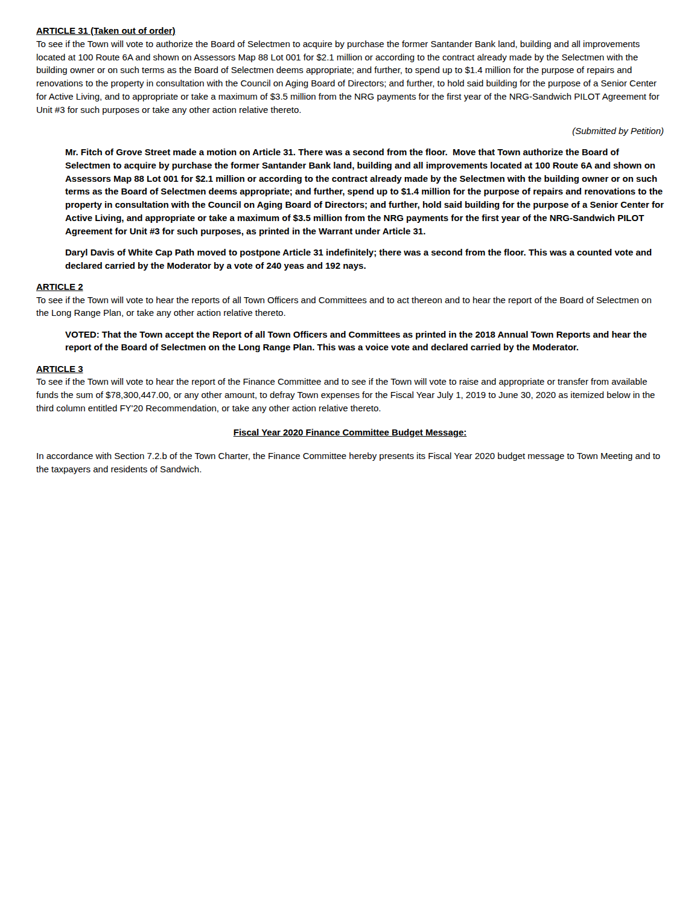ARTICLE 31 (Taken out of order)
To see if the Town will vote to authorize the Board of Selectmen to acquire by purchase the former Santander Bank land, building and all improvements located at 100 Route 6A and shown on Assessors Map 88 Lot 001 for $2.1 million or according to the contract already made by the Selectmen with the building owner or on such terms as the Board of Selectmen deems appropriate; and further, to spend up to $1.4 million for the purpose of repairs and renovations to the property in consultation with the Council on Aging Board of Directors; and further, to hold said building for the purpose of a Senior Center for Active Living, and to appropriate or take a maximum of $3.5 million from the NRG payments for the first year of the NRG-Sandwich PILOT Agreement for Unit #3 for such purposes or take any other action relative thereto.
(Submitted by Petition)
Mr. Fitch of Grove Street made a motion on Article 31. There was a second from the floor. Move that Town authorize the Board of Selectmen to acquire by purchase the former Santander Bank land, building and all improvements located at 100 Route 6A and shown on Assessors Map 88 Lot 001 for $2.1 million or according to the contract already made by the Selectmen with the building owner or on such terms as the Board of Selectmen deems appropriate; and further, spend up to $1.4 million for the purpose of repairs and renovations to the property in consultation with the Council on Aging Board of Directors; and further, hold said building for the purpose of a Senior Center for Active Living, and appropriate or take a maximum of $3.5 million from the NRG payments for the first year of the NRG-Sandwich PILOT Agreement for Unit #3 for such purposes, as printed in the Warrant under Article 31.
Daryl Davis of White Cap Path moved to postpone Article 31 indefinitely; there was a second from the floor. This was a counted vote and declared carried by the Moderator by a vote of 240 yeas and 192 nays.
ARTICLE 2
To see if the Town will vote to hear the reports of all Town Officers and Committees and to act thereon and to hear the report of the Board of Selectmen on the Long Range Plan, or take any other action relative thereto.
VOTED: That the Town accept the Report of all Town Officers and Committees as printed in the 2018 Annual Town Reports and hear the report of the Board of Selectmen on the Long Range Plan. This was a voice vote and declared carried by the Moderator.
ARTICLE 3
To see if the Town will vote to hear the report of the Finance Committee and to see if the Town will vote to raise and appropriate or transfer from available funds the sum of $78,300,447.00, or any other amount, to defray Town expenses for the Fiscal Year July 1, 2019 to June 30, 2020 as itemized below in the third column entitled FY'20 Recommendation, or take any other action relative thereto.
Fiscal Year 2020 Finance Committee Budget Message:
In accordance with Section 7.2.b of the Town Charter, the Finance Committee hereby presents its Fiscal Year 2020 budget message to Town Meeting and to the taxpayers and residents of Sandwich.